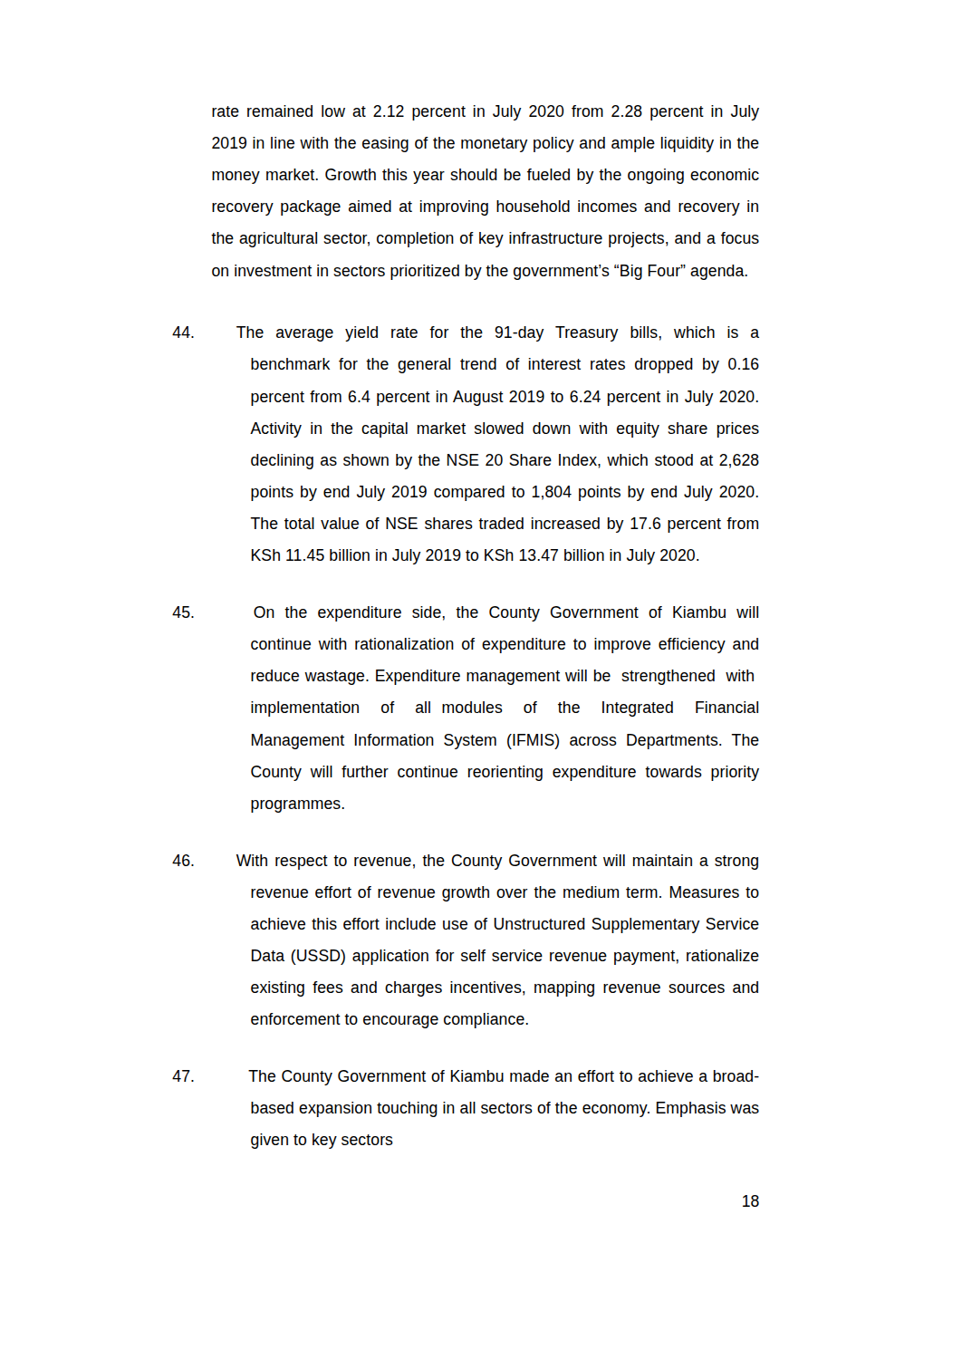rate remained low at 2.12 percent in July 2020 from 2.28 percent in July 2019 in line with the easing of the monetary policy and ample liquidity in the money market. Growth this year should be fueled by the ongoing economic recovery package aimed at improving household incomes and recovery in the agricultural sector, completion of key infrastructure projects, and a focus on investment in sectors prioritized by the government’s “Big Four” agenda.
44. The average yield rate for the 91-day Treasury bills, which is a benchmark for the general trend of interest rates dropped by 0.16 percent from 6.4 percent in August 2019 to 6.24 percent in July 2020. Activity in the capital market slowed down with equity share prices declining as shown by the NSE 20 Share Index, which stood at 2,628 points by end July 2019 compared to 1,804 points by end July 2020. The total value of NSE shares traded increased by 17.6 percent from KSh 11.45 billion in July 2019 to KSh 13.47 billion in July 2020.
45. On the expenditure side, the County Government of Kiambu will continue with rationalization of expenditure to improve efficiency and reduce wastage. Expenditure management will be strengthened with implementation of all modules of the Integrated Financial Management Information System (IFMIS) across Departments. The County will further continue reorienting expenditure towards priority programmes.
46. With respect to revenue, the County Government will maintain a strong revenue effort of revenue growth over the medium term. Measures to achieve this effort include use of Unstructured Supplementary Service Data (USSD) application for self service revenue payment, rationalize existing fees and charges incentives, mapping revenue sources and enforcement to encourage compliance.
47. The County Government of Kiambu made an effort to achieve a broad-based expansion touching in all sectors of the economy. Emphasis was given to key sectors
18